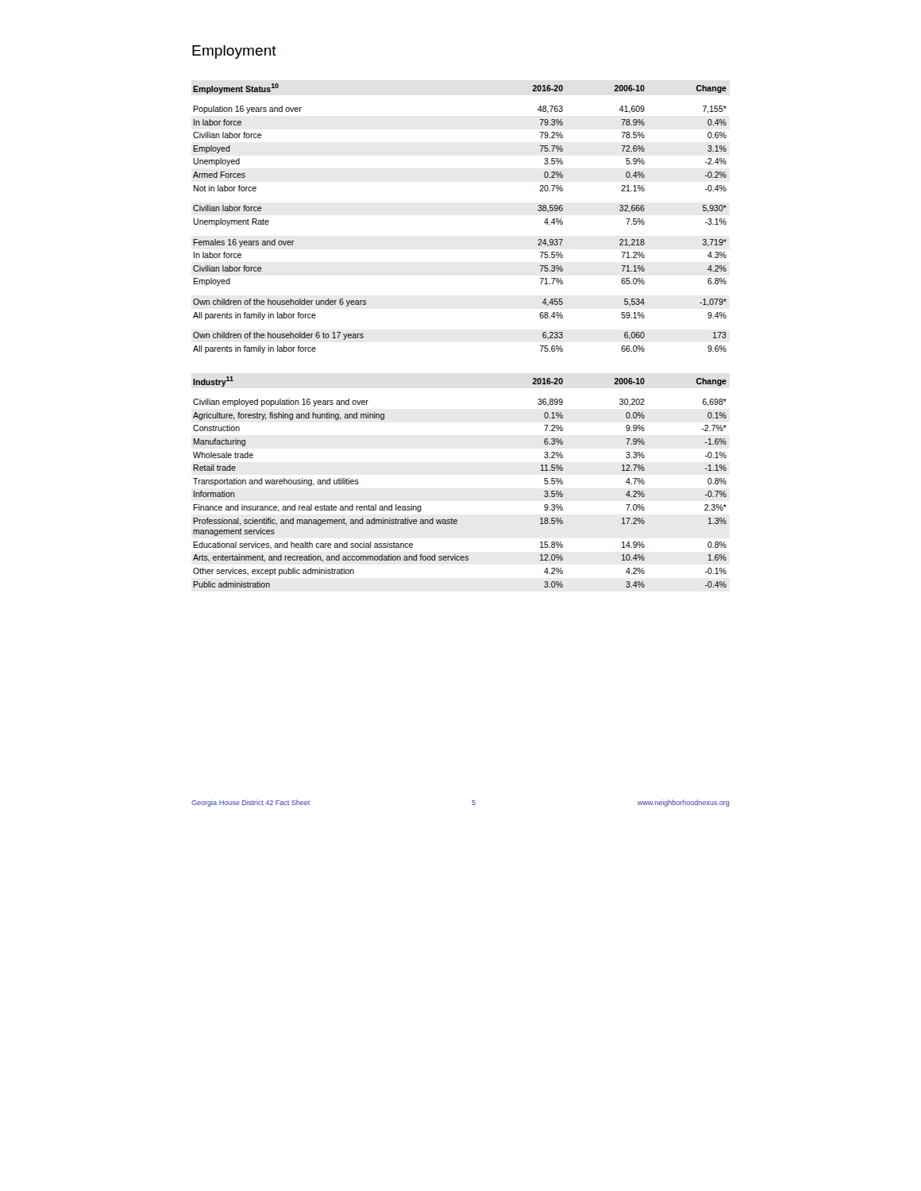Employment
| Employment Status 10 | 2016-20 | 2006-10 | Change |
| --- | --- | --- | --- |
| Population 16 years and over | 48,763 | 41,609 | 7,155* |
| In labor force | 79.3% | 78.9% | 0.4% |
| Civilian labor force | 79.2% | 78.5% | 0.6% |
| Employed | 75.7% | 72.6% | 3.1% |
| Unemployed | 3.5% | 5.9% | -2.4% |
| Armed Forces | 0.2% | 0.4% | -0.2% |
| Not in labor force | 20.7% | 21.1% | -0.4% |
| Civilian labor force | 38,596 | 32,666 | 5,930* |
| Unemployment Rate | 4.4% | 7.5% | -3.1% |
| Females 16 years and over | 24,937 | 21,218 | 3,719* |
| In labor force | 75.5% | 71.2% | 4.3% |
| Civilian labor force | 75.3% | 71.1% | 4.2% |
| Employed | 71.7% | 65.0% | 6.8% |
| Own children of the householder under 6 years | 4,455 | 5,534 | -1,079* |
| All parents in family in labor force | 68.4% | 59.1% | 9.4% |
| Own children of the householder 6 to 17 years | 6,233 | 6,060 | 173 |
| All parents in family in labor force | 75.6% | 66.0% | 9.6% |
| Industry 11 | 2016-20 | 2006-10 | Change |
| --- | --- | --- | --- |
| Civilian employed population 16 years and over | 36,899 | 30,202 | 6,698* |
| Agriculture, forestry, fishing and hunting, and mining | 0.1% | 0.0% | 0.1% |
| Construction | 7.2% | 9.9% | -2.7%* |
| Manufacturing | 6.3% | 7.9% | -1.6% |
| Wholesale trade | 3.2% | 3.3% | -0.1% |
| Retail trade | 11.5% | 12.7% | -1.1% |
| Transportation and warehousing, and utilities | 5.5% | 4.7% | 0.8% |
| Information | 3.5% | 4.2% | -0.7% |
| Finance and insurance, and real estate and rental and leasing | 9.3% | 7.0% | 2.3%* |
| Professional, scientific, and management, and administrative and waste management services | 18.5% | 17.2% | 1.3% |
| Educational services, and health care and social assistance | 15.8% | 14.9% | 0.8% |
| Arts, entertainment, and recreation, and accommodation and food services | 12.0% | 10.4% | 1.6% |
| Other services, except public administration | 4.2% | 4.2% | -0.1% |
| Public administration | 3.0% | 3.4% | -0.4% |
Georgia House District 42 Fact Sheet 5 www.neighborhoodnexus.org